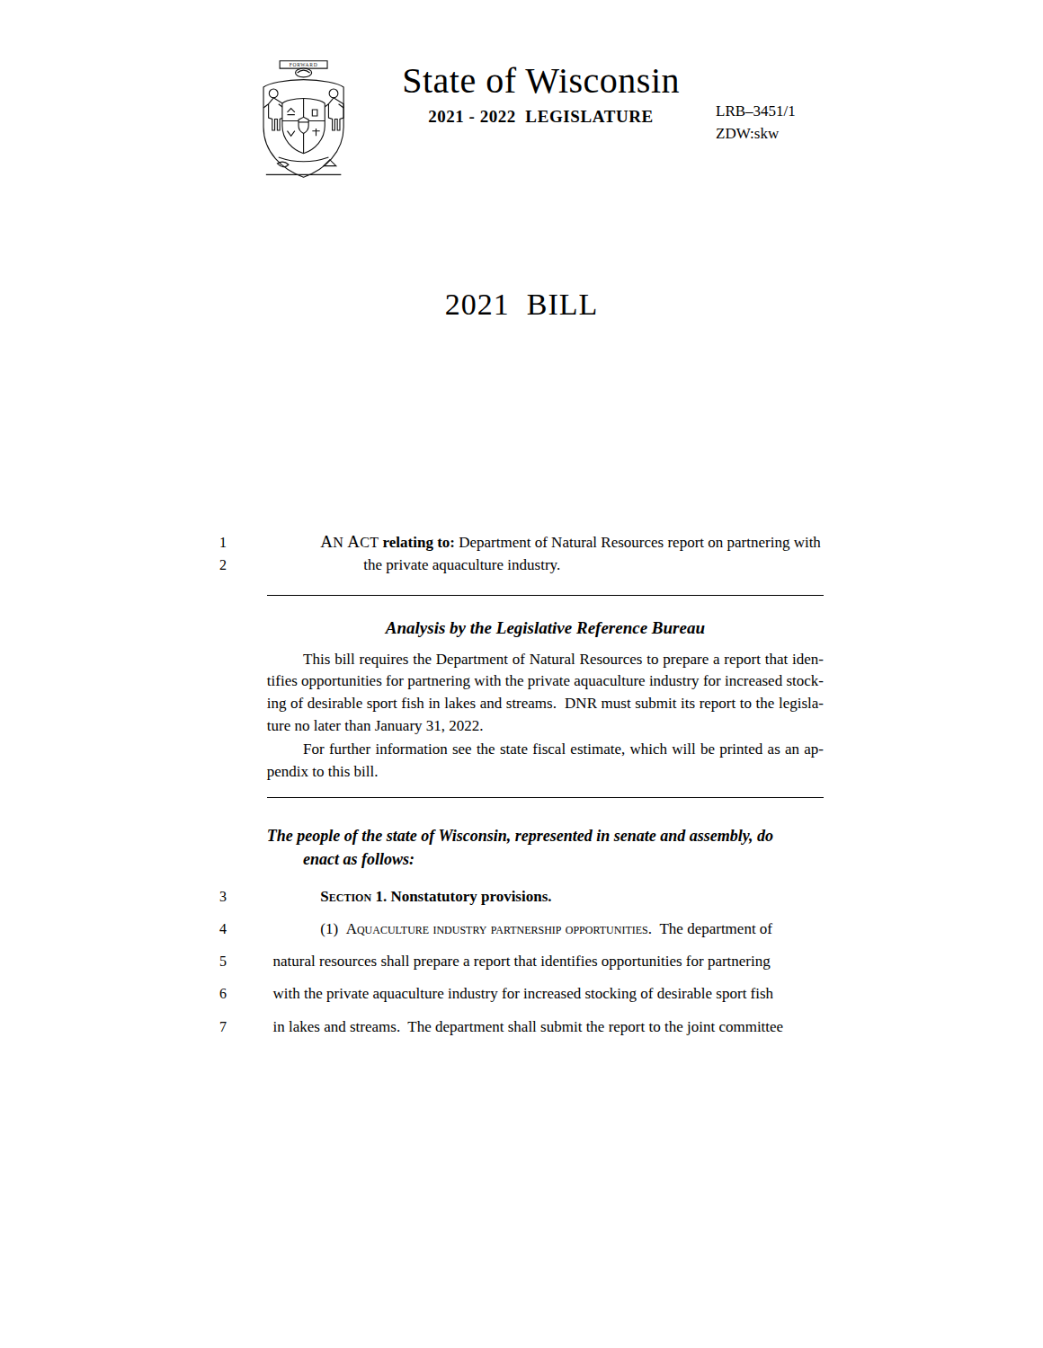FORWARD
State of Wisconsin
2021 - 2022 LEGISLATURE
LRB–3451/1
ZDW:skw
2021 BILL
1
AN ACT relating to: Department of Natural Resources report on partnering with
2
the private aquaculture industry.
Analysis by the Legislative Reference Bureau
This bill requires the Department of Natural Resources to prepare a report that identifies opportunities for partnering with the private aquaculture industry for increased stocking of desirable sport fish in lakes and streams. DNR must submit its report to the legislature no later than January 31, 2022.
For further information see the state fiscal estimate, which will be printed as an appendix to this bill.
The people of the state of Wisconsin, represented in senate and assembly, do enact as follows:
3
Section 1. Nonstatutory provisions.
4
(1) Aquaculture industry partnership opportunities. The department of
5
natural resources shall prepare a report that identifies opportunities for partnering
6
with the private aquaculture industry for increased stocking of desirable sport fish
7
in lakes and streams. The department shall submit the report to the joint committee